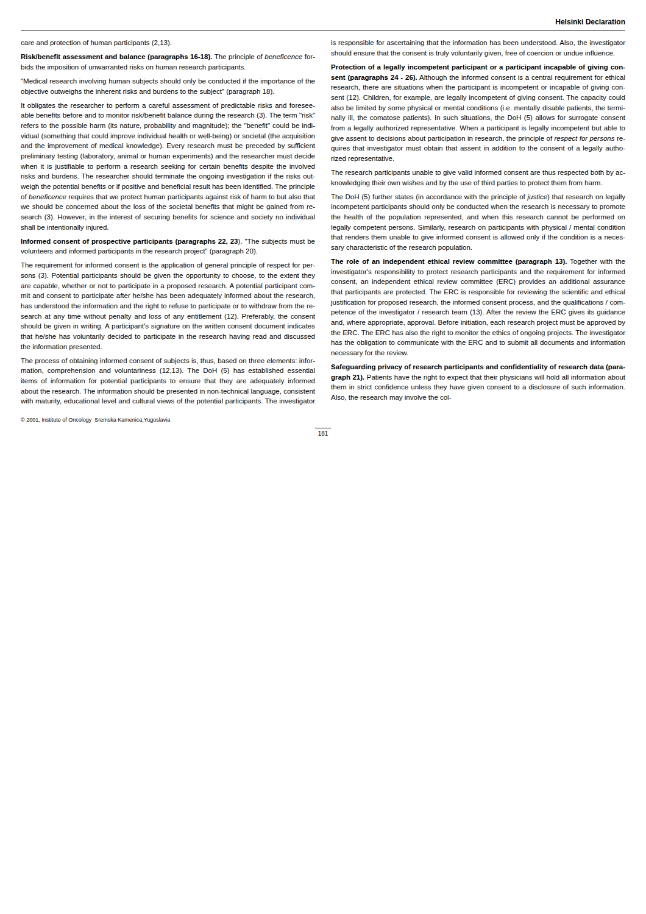Helsinki Declaration
care and protection of human participants (2,13).
Risk/benefit assessment and balance (paragraphs 16-18). The principle of beneficence forbids the imposition of unwarranted risks on human research participants.
"Medical research involving human subjects should only be conducted if the importance of the objective outweighs the inherent risks and burdens to the subject" (paragraph 18).
It obligates the researcher to perform a careful assessment of predictable risks and foreseeable benefits before and to monitor risk/benefit balance during the research (3). The term "risk" refers to the possible harm (its nature, probability and magnitude); the "benefit" could be individual (something that could improve individual health or well-being) or societal (the acquisition and the improvement of medical knowledge). Every research must be preceded by sufficient preliminary testing (laboratory, animal or human experiments) and the researcher must decide when it is justifiable to perform a research seeking for certain benefits despite the involved risks and burdens. The researcher should terminate the ongoing investigation if the risks outweigh the potential benefits or if positive and beneficial result has been identified. The principle of beneficence requires that we protect human participants against risk of harm to but also that we should be concerned about the loss of the societal benefits that might be gained from research (3). However, in the interest of securing benefits for science and society no individual shall be intentionally injured.
Informed consent of prospective participants (paragraphs 22, 23). "The subjects must be volunteers and informed participants in the research project" (paragraph 20).
The requirement for informed consent is the application of general principle of respect for persons (3). Potential participants should be given the opportunity to choose, to the extent they are capable, whether or not to participate in a proposed research. A potential participant commit and consent to participate after he/she has been adequately informed about the research, has understood the information and the right to refuse to participate or to withdraw from the research at any time without penalty and loss of any entitlement (12). Preferably, the consent should be given in writing. A participant's signature on the written consent document indicates that he/she has voluntarily decided to participate in the research having read and discussed the information presented.
The process of obtaining informed consent of subjects is, thus, based on three elements: information, comprehension and voluntariness (12,13). The DoH (5) has established essential items of information for potential participants to ensure that they are adequately informed about the research. The information should be presented in non-technical language, consistent with maturity, educational level and cultural views of the potential participants. The investigator is responsible for ascertaining that the information has been understood. Also, the investigator should ensure that the consent is truly voluntarily given, free of coercion or undue influence.
Protection of a legally incompetent participant or a participant incapable of giving consent (paragraphs 24 - 26). Although the informed consent is a central requirement for ethical research, there are situations when the participant is incompetent or incapable of giving consent (12). Children, for example, are legally incompetent of giving consent. The capacity could also be limited by some physical or mental conditions (i.e. mentally disable patients, the terminally ill, the comatose patients). In such situations, the DoH (5) allows for surrogate consent from a legally authorized representative. When a participant is legally incompetent but able to give assent to decisions about participation in research, the principle of respect for persons requires that investigator must obtain that assent in addition to the consent of a legally authorized representative.
The research participants unable to give valid informed consent are thus respected both by acknowledging their own wishes and by the use of third parties to protect them from harm.
The DoH (5) further states (in accordance with the principle of justice) that research on legally incompetent participants should only be conducted when the research is necessary to promote the health of the population represented, and when this research cannot be performed on legally competent persons. Similarly, research on participants with physical / mental condition that renders them unable to give informed consent is allowed only if the condition is a necessary characteristic of the research population.
The role of an independent ethical review committee (paragraph 13). Together with the investigator's responsibility to protect research participants and the requirement for informed consent, an independent ethical review committee (ERC) provides an additional assurance that participants are protected. The ERC is responsible for reviewing the scientific and ethical justification for proposed research, the informed consent process, and the qualifications / competence of the investigator / research team (13). After the review the ERC gives its guidance and, where appropriate, approval. Before initiation, each research project must be approved by the ERC. The ERC has also the right to monitor the ethics of ongoing projects. The investigator has the obligation to communicate with the ERC and to submit all documents and information necessary for the review.
Safeguarding privacy of research participants and confidentiality of research data (paragraph 21). Patients have the right to expect that their physicians will hold all information about them in strict confidence unless they have given consent to a disclosure of such information. Also, the research may involve the col-
© 2001, Institute of Oncology Sremska Kamenica,Yugoslavia
181